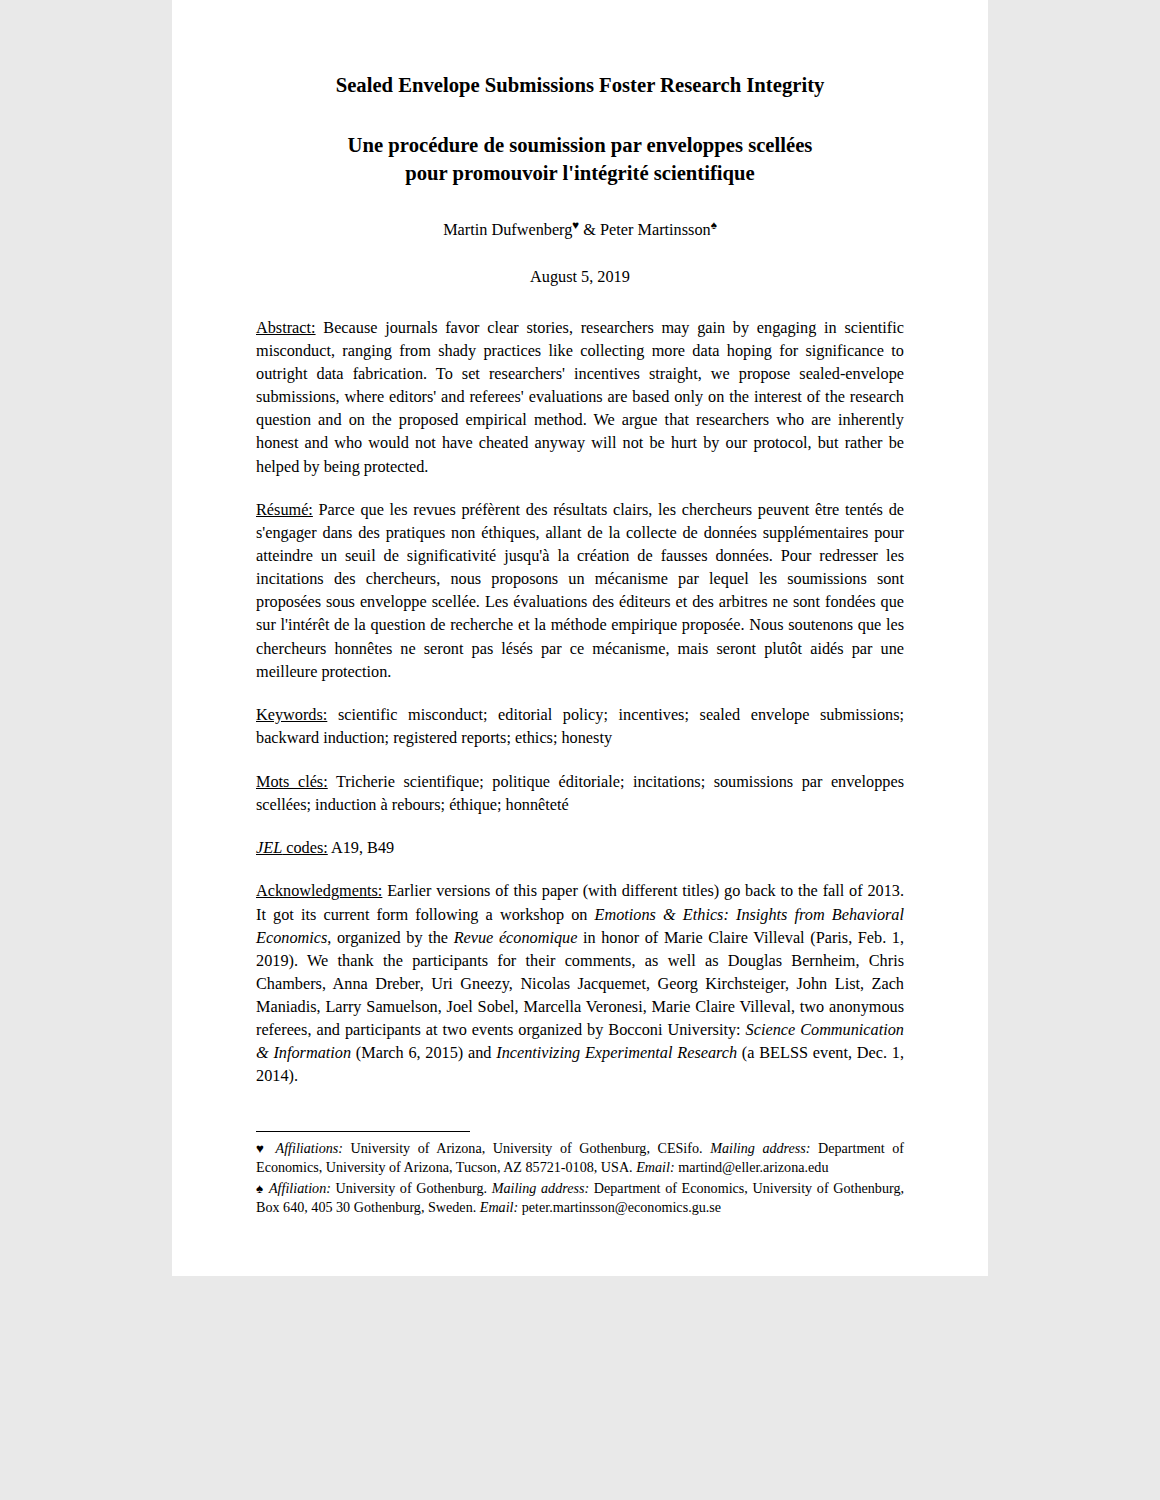Sealed Envelope Submissions Foster Research Integrity
Une procédure de soumission par enveloppes scellées
pour promouvoir l'intégrité scientifique
Martin Dufwenberg♥ & Peter Martinsson♠
August 5, 2019
Abstract: Because journals favor clear stories, researchers may gain by engaging in scientific misconduct, ranging from shady practices like collecting more data hoping for significance to outright data fabrication. To set researchers' incentives straight, we propose sealed-envelope submissions, where editors' and referees' evaluations are based only on the interest of the research question and on the proposed empirical method. We argue that researchers who are inherently honest and who would not have cheated anyway will not be hurt by our protocol, but rather be helped by being protected.
Résumé: Parce que les revues préfèrent des résultats clairs, les chercheurs peuvent être tentés de s'engager dans des pratiques non éthiques, allant de la collecte de données supplémentaires pour atteindre un seuil de significativité jusqu'à la création de fausses données. Pour redresser les incitations des chercheurs, nous proposons un mécanisme par lequel les soumissions sont proposées sous enveloppe scellée. Les évaluations des éditeurs et des arbitres ne sont fondées que sur l'intérêt de la question de recherche et la méthode empirique proposée. Nous soutenons que les chercheurs honnêtes ne seront pas lésés par ce mécanisme, mais seront plutôt aidés par une meilleure protection.
Keywords: scientific misconduct; editorial policy; incentives; sealed envelope submissions; backward induction; registered reports; ethics; honesty
Mots clés: Tricherie scientifique; politique éditoriale; incitations; soumissions par enveloppes scellées; induction à rebours; éthique; honnêteté
JEL codes: A19, B49
Acknowledgments: Earlier versions of this paper (with different titles) go back to the fall of 2013. It got its current form following a workshop on Emotions & Ethics: Insights from Behavioral Economics, organized by the Revue économique in honor of Marie Claire Villeval (Paris, Feb. 1, 2019). We thank the participants for their comments, as well as Douglas Bernheim, Chris Chambers, Anna Dreber, Uri Gneezy, Nicolas Jacquemet, Georg Kirchsteiger, John List, Zach Maniadis, Larry Samuelson, Joel Sobel, Marcella Veronesi, Marie Claire Villeval, two anonymous referees, and participants at two events organized by Bocconi University: Science Communication & Information (March 6, 2015) and Incentivizing Experimental Research (a BELSS event, Dec. 1, 2014).
♥ Affiliations: University of Arizona, University of Gothenburg, CESifo. Mailing address: Department of Economics, University of Arizona, Tucson, AZ 85721-0108, USA. Email: martind@eller.arizona.edu
♠ Affiliation: University of Gothenburg. Mailing address: Department of Economics, University of Gothenburg, Box 640, 405 30 Gothenburg, Sweden. Email: peter.martinsson@economics.gu.se